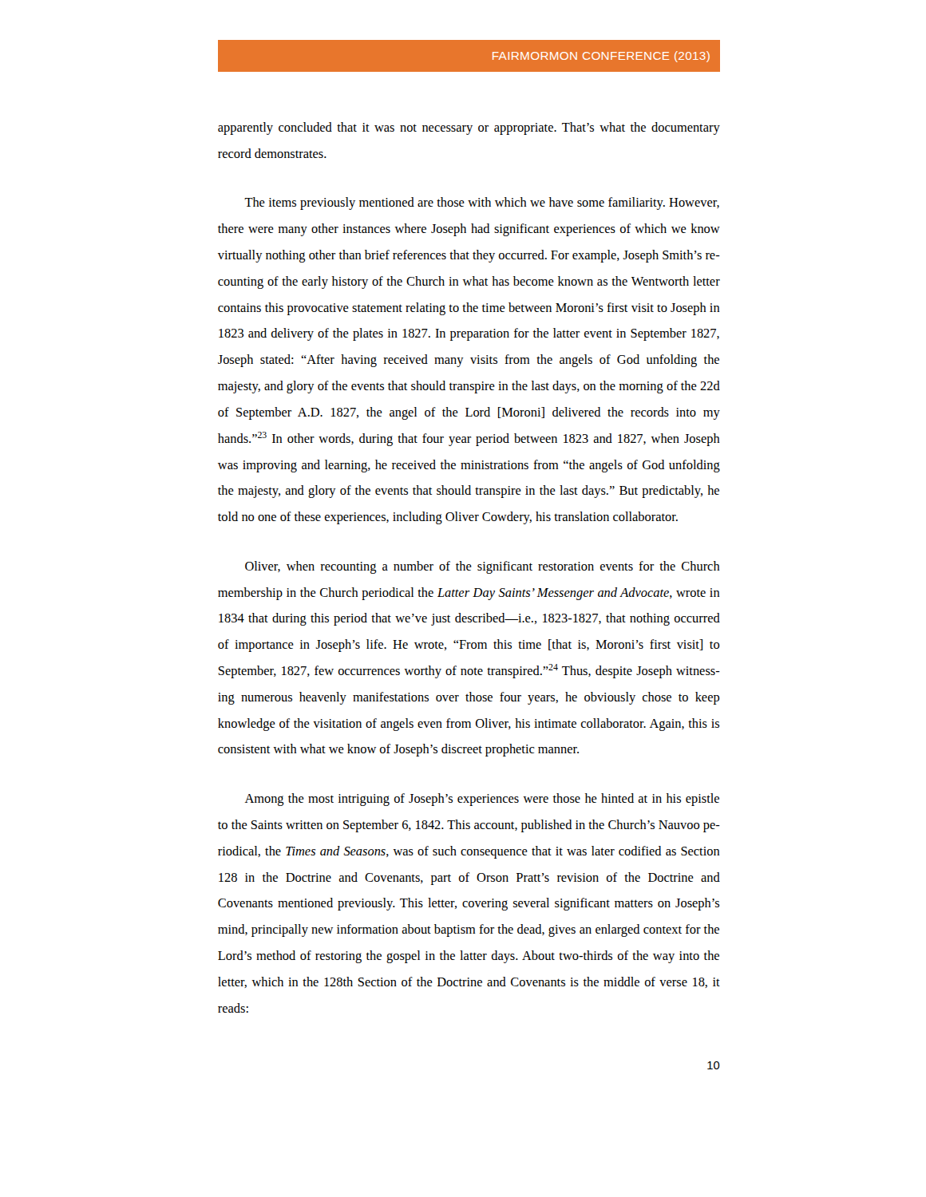FAIRMORMON CONFERENCE (2013)
apparently concluded that it was not necessary or appropriate. That’s what the documentary record demonstrates.
The items previously mentioned are those with which we have some familiarity. However, there were many other instances where Joseph had significant experiences of which we know virtually nothing other than brief references that they occurred. For example, Joseph Smith’s recounting of the early history of the Church in what has become known as the Wentworth letter contains this provocative statement relating to the time between Moroni’s first visit to Joseph in 1823 and delivery of the plates in 1827. In preparation for the latter event in September 1827, Joseph stated: “After having received many visits from the angels of God unfolding the majesty, and glory of the events that should transpire in the last days, on the morning of the 22d of September A.D. 1827, the angel of the Lord [Moroni] delivered the records into my hands.”23 In other words, during that four year period between 1823 and 1827, when Joseph was improving and learning, he received the ministrations from “the angels of God unfolding the majesty, and glory of the events that should transpire in the last days.” But predictably, he told no one of these experiences, including Oliver Cowdery, his translation collaborator.
Oliver, when recounting a number of the significant restoration events for the Church membership in the Church periodical the Latter Day Saints’ Messenger and Advocate, wrote in 1834 that during this period that we’ve just described—i.e., 1823-1827, that nothing occurred of importance in Joseph’s life. He wrote, “From this time [that is, Moroni’s first visit] to September, 1827, few occurrences worthy of note transpired.”24 Thus, despite Joseph witnessing numerous heavenly manifestations over those four years, he obviously chose to keep knowledge of the visitation of angels even from Oliver, his intimate collaborator. Again, this is consistent with what we know of Joseph’s discreet prophetic manner.
Among the most intriguing of Joseph’s experiences were those he hinted at in his epistle to the Saints written on September 6, 1842. This account, published in the Church’s Nauvoo periodical, the Times and Seasons, was of such consequence that it was later codified as Section 128 in the Doctrine and Covenants, part of Orson Pratt’s revision of the Doctrine and Covenants mentioned previously. This letter, covering several significant matters on Joseph’s mind, principally new information about baptism for the dead, gives an enlarged context for the Lord’s method of restoring the gospel in the latter days. About two-thirds of the way into the letter, which in the 128th Section of the Doctrine and Covenants is the middle of verse 18, it reads:
10